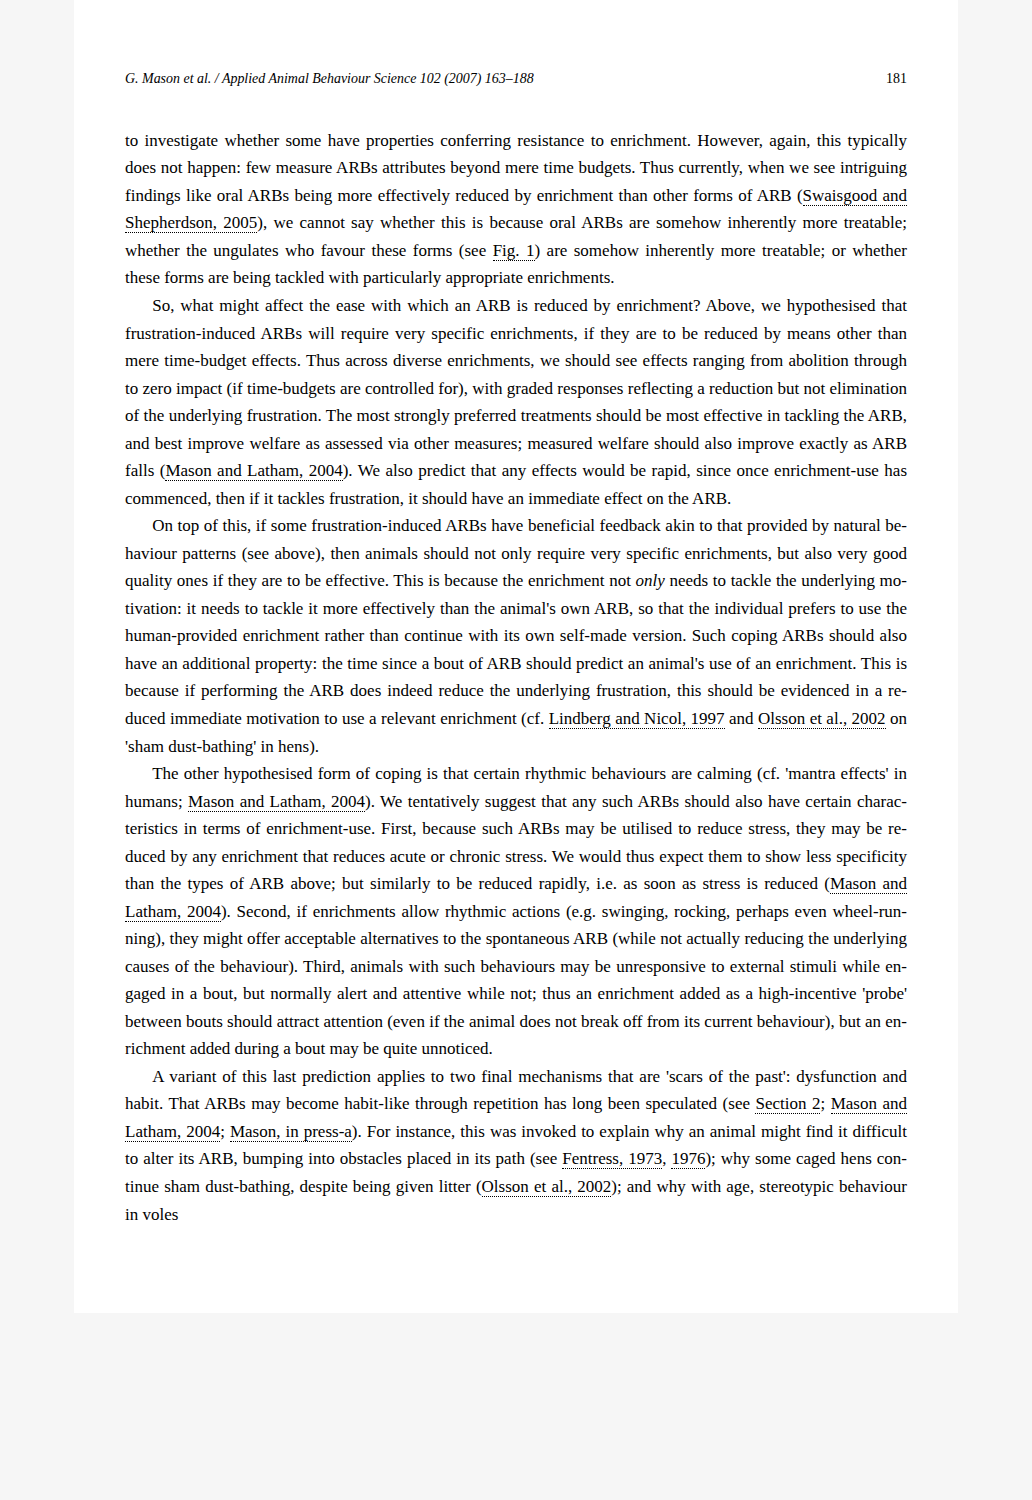G. Mason et al. / Applied Animal Behaviour Science 102 (2007) 163–188 181
to investigate whether some have properties conferring resistance to enrichment. However, again, this typically does not happen: few measure ARBs attributes beyond mere time budgets. Thus currently, when we see intriguing findings like oral ARBs being more effectively reduced by enrichment than other forms of ARB (Swaisgood and Shepherdson, 2005), we cannot say whether this is because oral ARBs are somehow inherently more treatable; whether the ungulates who favour these forms (see Fig. 1) are somehow inherently more treatable; or whether these forms are being tackled with particularly appropriate enrichments.
So, what might affect the ease with which an ARB is reduced by enrichment? Above, we hypothesised that frustration-induced ARBs will require very specific enrichments, if they are to be reduced by means other than mere time-budget effects. Thus across diverse enrichments, we should see effects ranging from abolition through to zero impact (if time-budgets are controlled for), with graded responses reflecting a reduction but not elimination of the underlying frustration. The most strongly preferred treatments should be most effective in tackling the ARB, and best improve welfare as assessed via other measures; measured welfare should also improve exactly as ARB falls (Mason and Latham, 2004). We also predict that any effects would be rapid, since once enrichment-use has commenced, then if it tackles frustration, it should have an immediate effect on the ARB.
On top of this, if some frustration-induced ARBs have beneficial feedback akin to that provided by natural behaviour patterns (see above), then animals should not only require very specific enrichments, but also very good quality ones if they are to be effective. This is because the enrichment not only needs to tackle the underlying motivation: it needs to tackle it more effectively than the animal's own ARB, so that the individual prefers to use the human-provided enrichment rather than continue with its own self-made version. Such coping ARBs should also have an additional property: the time since a bout of ARB should predict an animal's use of an enrichment. This is because if performing the ARB does indeed reduce the underlying frustration, this should be evidenced in a reduced immediate motivation to use a relevant enrichment (cf. Lindberg and Nicol, 1997 and Olsson et al., 2002 on 'sham dust-bathing' in hens).
The other hypothesised form of coping is that certain rhythmic behaviours are calming (cf. 'mantra effects' in humans; Mason and Latham, 2004). We tentatively suggest that any such ARBs should also have certain characteristics in terms of enrichment-use. First, because such ARBs may be utilised to reduce stress, they may be reduced by any enrichment that reduces acute or chronic stress. We would thus expect them to show less specificity than the types of ARB above; but similarly to be reduced rapidly, i.e. as soon as stress is reduced (Mason and Latham, 2004). Second, if enrichments allow rhythmic actions (e.g. swinging, rocking, perhaps even wheel-running), they might offer acceptable alternatives to the spontaneous ARB (while not actually reducing the underlying causes of the behaviour). Third, animals with such behaviours may be unresponsive to external stimuli while engaged in a bout, but normally alert and attentive while not; thus an enrichment added as a high-incentive 'probe' between bouts should attract attention (even if the animal does not break off from its current behaviour), but an enrichment added during a bout may be quite unnoticed.
A variant of this last prediction applies to two final mechanisms that are 'scars of the past': dysfunction and habit. That ARBs may become habit-like through repetition has long been speculated (see Section 2; Mason and Latham, 2004; Mason, in press-a). For instance, this was invoked to explain why an animal might find it difficult to alter its ARB, bumping into obstacles placed in its path (see Fentress, 1973, 1976); why some caged hens continue sham dust-bathing, despite being given litter (Olsson et al., 2002); and why with age, stereotypic behaviour in voles